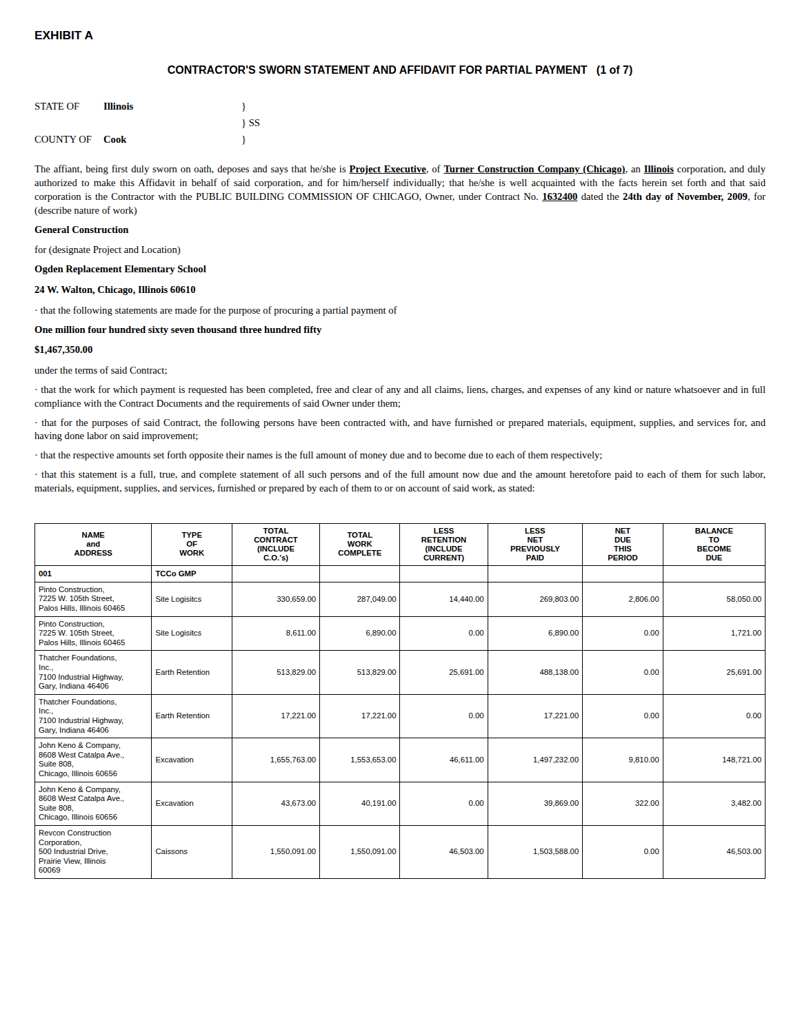EXHIBIT A
CONTRACTOR'S SWORN STATEMENT AND AFFIDAVIT FOR PARTIAL PAYMENT (1 of 7)
| STATE OF | Illinois | } | |
| | | } SS | |
| COUNTY OF | Cook | } | |
The affiant, being first duly sworn on oath, deposes and says that he/she is Project Executive, of Turner Construction Company (Chicago), an Illinois corporation, and duly authorized to make this Affidavit in behalf of said corporation, and for him/herself individually; that he/she is well acquainted with the facts herein set forth and that said corporation is the Contractor with the PUBLIC BUILDING COMMISSION OF CHICAGO, Owner, under Contract No. 1632400 dated the 24th day of November, 2009, for (describe nature of work)
General Construction
for (designate Project and Location)
Ogden Replacement Elementary School
24 W. Walton, Chicago, Illinois 60610
· that the following statements are made for the purpose of procuring a partial payment of
One million four hundred sixty seven thousand three hundred fifty
$1,467,350.00
under the terms of said Contract;
· that the work for which payment is requested has been completed, free and clear of any and all claims, liens, charges, and expenses of any kind or nature whatsoever and in full compliance with the Contract Documents and the requirements of said Owner under them;
· that for the purposes of said Contract, the following persons have been contracted with, and have furnished or prepared materials, equipment, supplies, and services for, and having done labor on said improvement;
· that the respective amounts set forth opposite their names is the full amount of money due and to become due to each of them respectively;
· that this statement is a full, true, and complete statement of all such persons and of the full amount now due and the amount heretofore paid to each of them for such labor, materials, equipment, supplies, and services, furnished or prepared by each of them to or on account of said work, as stated:
| NAME and ADDRESS | TYPE OF WORK | TOTAL CONTRACT (INCLUDE C.O.'s) | TOTAL WORK COMPLETE | LESS RETENTION (INCLUDE CURRENT) | LESS NET PREVIOUSLY PAID | NET DUE THIS PERIOD | BALANCE TO BECOME DUE |
| --- | --- | --- | --- | --- | --- | --- | --- |
| 001 | TCCo GMP | | | | | | |
| Pinto Construction, 7225 W. 105th Street, Palos Hills, Illinois 60465 | Site Logisitcs | 330,659.00 | 287,049.00 | 14,440.00 | 269,803.00 | 2,806.00 | 58,050.00 |
| Pinto Construction, 7225 W. 105th Street, Palos Hills, Illinois 60465 | Site Logisitcs | 8,611.00 | 6,890.00 | 0.00 | 6,890.00 | 0.00 | 1,721.00 |
| Thatcher Foundations, Inc., 7100 Industrial Highway, Gary, Indiana 46406 | Earth Retention | 513,829.00 | 513,829.00 | 25,691.00 | 488,138.00 | 0.00 | 25,691.00 |
| Thatcher Foundations, Inc., 7100 Industrial Highway, Gary, Indiana 46406 | Earth Retention | 17,221.00 | 17,221.00 | 0.00 | 17,221.00 | 0.00 | 0.00 |
| John Keno & Company, 8608 West Catalpa Ave., Suite 808, Chicago, Illinois 60656 | Excavation | 1,655,763.00 | 1,553,653.00 | 46,611.00 | 1,497,232.00 | 9,810.00 | 148,721.00 |
| John Keno & Company, 8608 West Catalpa Ave., Suite 808, Chicago, Illinois 60656 | Excavation | 43,673.00 | 40,191.00 | 0.00 | 39,869.00 | 322.00 | 3,482.00 |
| Revcon Construction Corporation, 500 Industrial Drive, Prairie View, Illinois 60069 | Caissons | 1,550,091.00 | 1,550,091.00 | 46,503.00 | 1,503,588.00 | 0.00 | 46,503.00 |